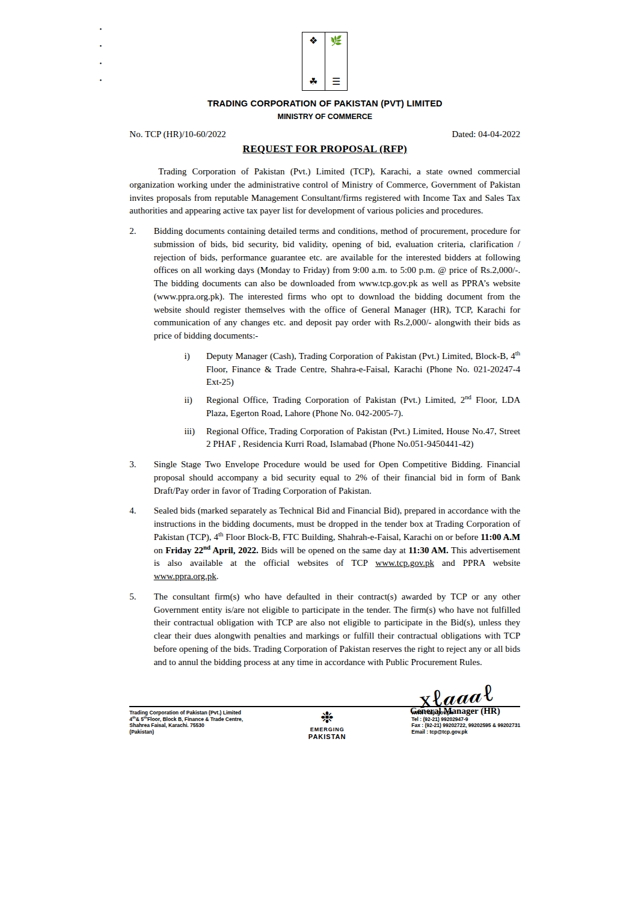•
•
•
•
❖
🌿
☘
☰
TRADING CORPORATION OF PAKISTAN (PVT) LIMITED
MINISTRY OF COMMERCE
No. TCP (HR)/10-60/2022
Dated: 04-04-2022
REQUEST FOR PROPOSAL (RFP)
Trading Corporation of Pakistan (Pvt.) Limited (TCP), Karachi, a state owned commercial organization working under the administrative control of Ministry of Commerce, Government of Pakistan invites proposals from reputable Management Consultant/firms registered with Income Tax and Sales Tax authorities and appearing active tax payer list for development of various policies and procedures.
2.
Bidding documents containing detailed terms and conditions, method of procurement, procedure for submission of bids, bid security, bid validity, opening of bid, evaluation criteria, clarification / rejection of bids, performance guarantee etc. are available for the interested bidders at following offices on all working days (Monday to Friday) from 9:00 a.m. to 5:00 p.m. @ price of Rs.2,000/-. The bidding documents can also be downloaded from www.tcp.gov.pk as well as PPRA’s website (www.ppra.org.pk). The interested firms who opt to download the bidding document from the website should register themselves with the office of General Manager (HR), TCP, Karachi for communication of any changes etc. and deposit pay order with Rs.2,000/- alongwith their bids as price of bidding documents:-
i) Deputy Manager (Cash), Trading Corporation of Pakistan (Pvt.) Limited, Block-B, 4th Floor, Finance & Trade Centre, Shahra-e-Faisal, Karachi (Phone No. 021-20247-4 Ext-25)
ii) Regional Office, Trading Corporation of Pakistan (Pvt.) Limited, 2nd Floor, LDA Plaza, Egerton Road, Lahore (Phone No. 042-2005-7).
iii) Regional Office, Trading Corporation of Pakistan (Pvt.) Limited, House No.47, Street 2 PHAF , Residencia Kurri Road, Islamabad (Phone No.051-9450441-42)
3.
Single Stage Two Envelope Procedure would be used for Open Competitive Bidding. Financial proposal should accompany a bid security equal to 2% of their financial bid in form of Bank Draft/Pay order in favor of Trading Corporation of Pakistan.
4.
Sealed bids (marked separately as Technical Bid and Financial Bid), prepared in accordance with the instructions in the bidding documents, must be dropped in the tender box at Trading Corporation of Pakistan (TCP), 4th Floor Block-B, FTC Building, Shahrah-e-Faisal, Karachi on or before 11:00 A.M on Friday 22nd April, 2022. Bids will be opened on the same day at 11:30 AM. This advertisement is also available at the official websites of TCP www.tcp.gov.pk and PPRA website www.ppra.org.pk.
5.
The consultant firm(s) who have defaulted in their contract(s) awarded by TCP or any other Government entity is/are not eligible to participate in the tender. The firm(s) who have not fulfilled their contractual obligation with TCP are also not eligible to participate in the Bid(s), unless they clear their dues alongwith penalties and markings or fulfill their contractual obligations with TCP before opening of the bids. Trading Corporation of Pakistan reserves the right to reject any or all bids and to annul the bidding process at any time in accordance with Public Procurement Rules.
xℓ𝒶𝒶𝒶ℓ
General Manager (HR)
Trading Corporation of Pakistan (Pvt.) Limited
4th& 5thFloor, Block B, Finance & Trade Centre,
Shahrea Faisal, Karachi. 75530
(Pakistan)
❉
EMERGING
PAKISTAN
www : tcp.gov.pk
Tel : (92-21) 99202947-9
Fax : (92-21) 99202722, 99202595 & 99202731
Email : tcp@tcp.gov.pk